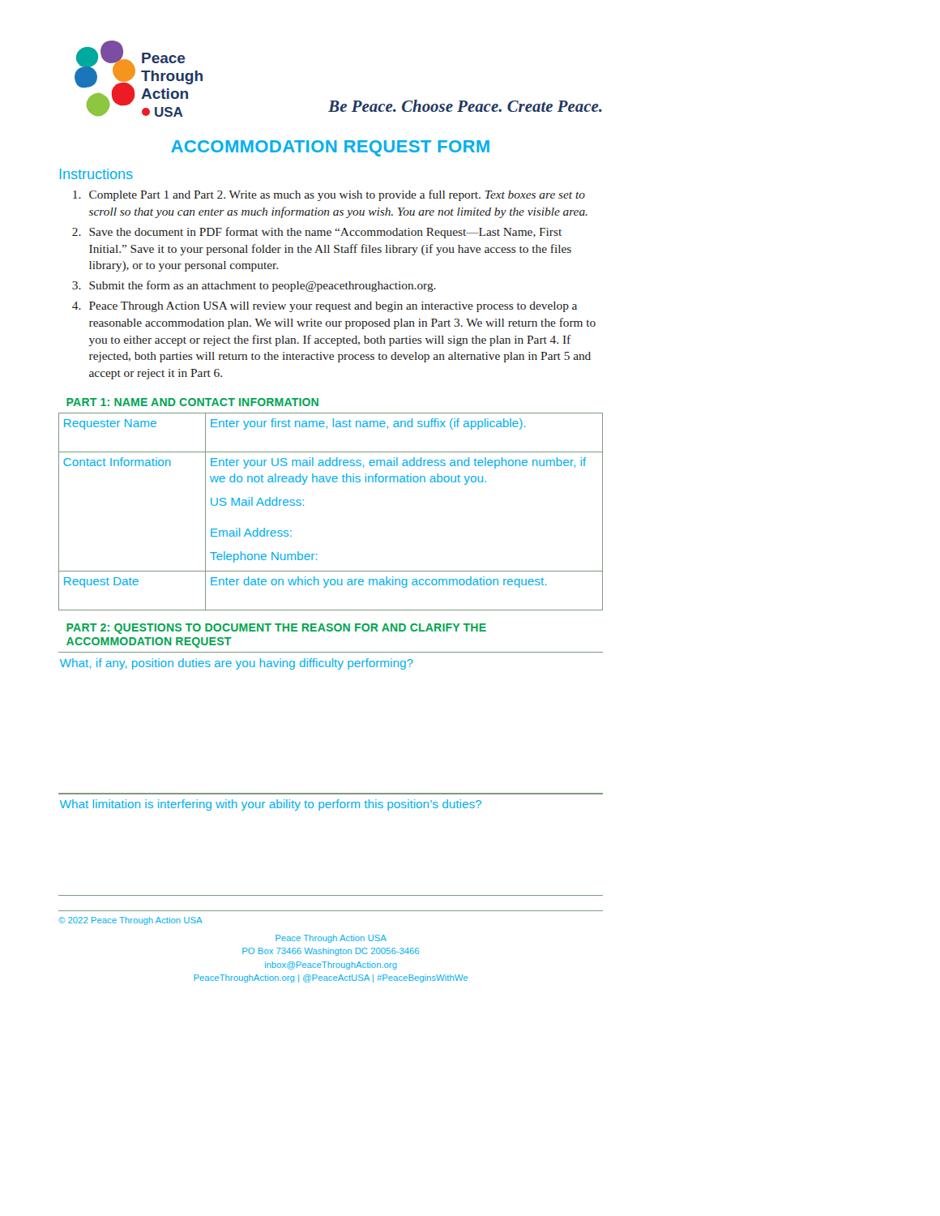Peace Through Action USA
Be Peace. Choose Peace. Create Peace.
ACCOMMODATION REQUEST FORM
Instructions
Complete Part 1 and Part 2. Write as much as you wish to provide a full report. Text boxes are set to scroll so that you can enter as much information as you wish. You are not limited by the visible area.
Save the document in PDF format with the name “Accommodation Request—Last Name, First Initial.” Save it to your personal folder in the All Staff files library (if you have access to the files library), or to your personal computer.
Submit the form as an attachment to people@peacethroughaction.org.
Peace Through Action USA will review your request and begin an interactive process to develop a reasonable accommodation plan. We will write our proposed plan in Part 3. We will return the form to you to either accept or reject the first plan. If accepted, both parties will sign the plan in Part 4. If rejected, both parties will return to the interactive process to develop an alternative plan in Part 5 and accept or reject it in Part 6.
PART 1: NAME AND CONTACT INFORMATION
| Requester Name | Enter your first name, last name, and suffix (if applicable). |
| Contact Information | Enter your US mail address, email address and telephone number, if we do not already have this information about you. US Mail Address: Email Address: Telephone Number: |
| Request Date | Enter date on which you are making accommodation request. |
PART 2: QUESTIONS TO DOCUMENT THE REASON FOR AND CLARIFY THE
ACCOMMODATION REQUEST
What, if any, position duties are you having difficulty performing?
What limitation is interfering with your ability to perform this position’s duties?
© 2022 Peace Through Action USA
Peace Through Action USA
PO Box 73466 Washington DC 20056-3466
inbox@PeaceThroughAction.org
PeaceThroughAction.org | @PeaceActUSA | #PeaceBeginsWithWe